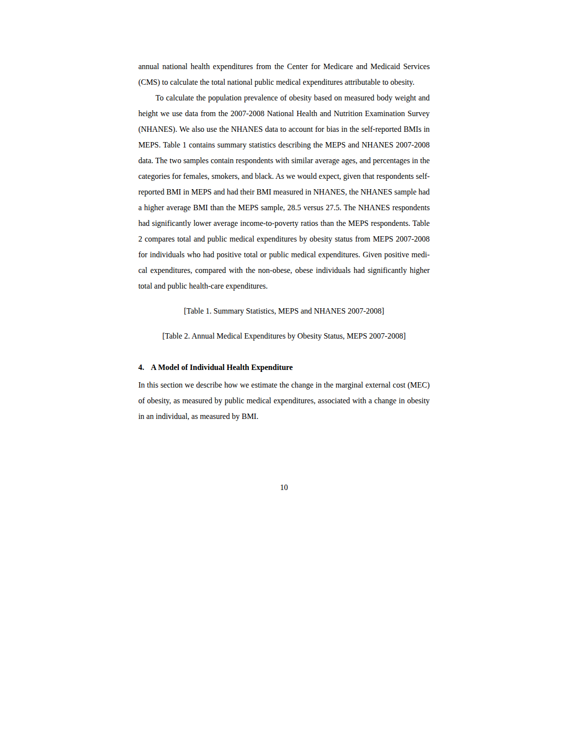annual national health expenditures from the Center for Medicare and Medicaid Services (CMS) to calculate the total national public medical expenditures attributable to obesity.
To calculate the population prevalence of obesity based on measured body weight and height we use data from the 2007-2008 National Health and Nutrition Examination Survey (NHANES). We also use the NHANES data to account for bias in the self-reported BMIs in MEPS. Table 1 contains summary statistics describing the MEPS and NHANES 2007-2008 data. The two samples contain respondents with similar average ages, and percentages in the categories for females, smokers, and black. As we would expect, given that respondents self-reported BMI in MEPS and had their BMI measured in NHANES, the NHANES sample had a higher average BMI than the MEPS sample, 28.5 versus 27.5. The NHANES respondents had significantly lower average income-to-poverty ratios than the MEPS respondents. Table 2 compares total and public medical expenditures by obesity status from MEPS 2007-2008 for individuals who had positive total or public medical expenditures. Given positive medical expenditures, compared with the non-obese, obese individuals had significantly higher total and public health-care expenditures.
[Table 1. Summary Statistics, MEPS and NHANES 2007-2008]
[Table 2. Annual Medical Expenditures by Obesity Status, MEPS 2007-2008]
4. A Model of Individual Health Expenditure
In this section we describe how we estimate the change in the marginal external cost (MEC) of obesity, as measured by public medical expenditures, associated with a change in obesity in an individual, as measured by BMI.
10